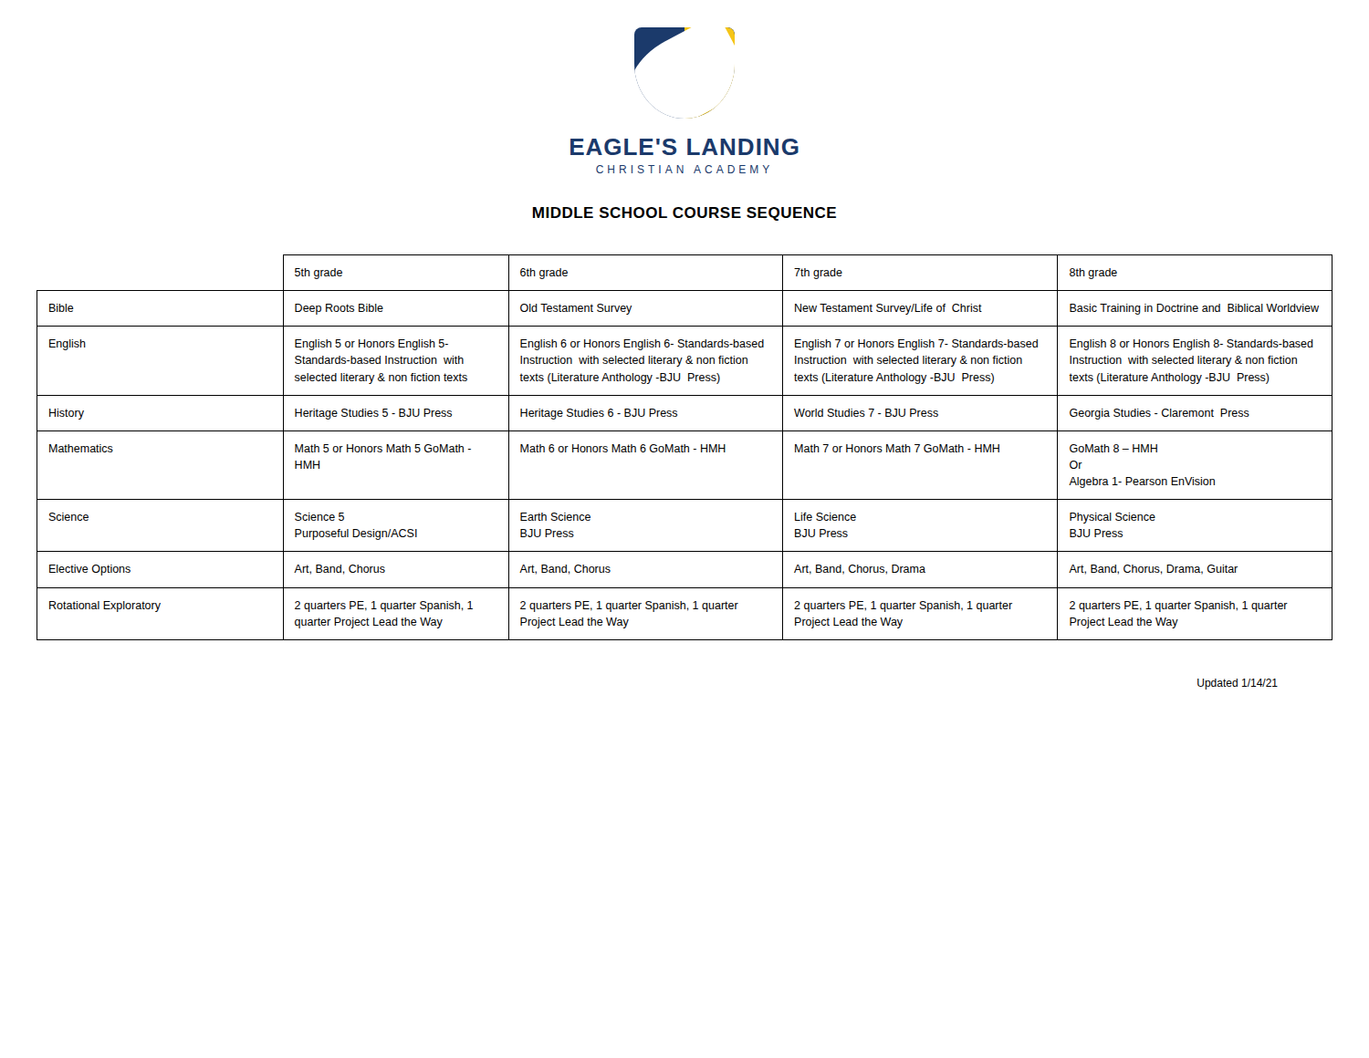EAGLE'S LANDING
CHRISTIAN ACADEMY
MIDDLE SCHOOL COURSE SEQUENCE
| | 5th grade | 6th grade | 7th grade | 8th grade |
| --- | --- | --- | --- | --- |
| Bible | Deep Roots Bible | Old Testament Survey | New Testament Survey/Life of Christ | Basic Training in Doctrine and Biblical Worldview |
| English | English 5 or Honors English 5- Standards-based Instruction with selected literary & non fiction texts | English 6 or Honors English 6- Standards-based Instruction with selected literary & non fiction texts (Literature Anthology -BJU Press) | English 7 or Honors English 7- Standards-based Instruction with selected literary & non fiction texts (Literature Anthology -BJU Press) | English 8 or Honors English 8- Standards-based Instruction with selected literary & non fiction texts (Literature Anthology -BJU Press) |
| History | Heritage Studies 5 - BJU Press | Heritage Studies 6 - BJU Press | World Studies 7 - BJU Press | Georgia Studies - Claremont Press |
| Mathematics | Math 5 or Honors Math 5 GoMath - HMH | Math 6 or Honors Math 6 GoMath - HMH | Math 7 or Honors Math 7 GoMath - HMH | GoMath 8 – HMH Or Algebra 1- Pearson EnVision |
| Science | Science 5 Purposeful Design/ACSI | Earth Science BJU Press | Life Science BJU Press | Physical Science BJU Press |
| Elective Options | Art, Band, Chorus | Art, Band, Chorus | Art, Band, Chorus, Drama | Art, Band, Chorus, Drama, Guitar |
| Rotational Exploratory | 2 quarters PE, 1 quarter Spanish, 1 quarter Project Lead the Way | 2 quarters PE, 1 quarter Spanish, 1 quarter Project Lead the Way | 2 quarters PE, 1 quarter Spanish, 1 quarter Project Lead the Way | 2 quarters PE, 1 quarter Spanish, 1 quarter Project Lead the Way |
Updated 1/14/21